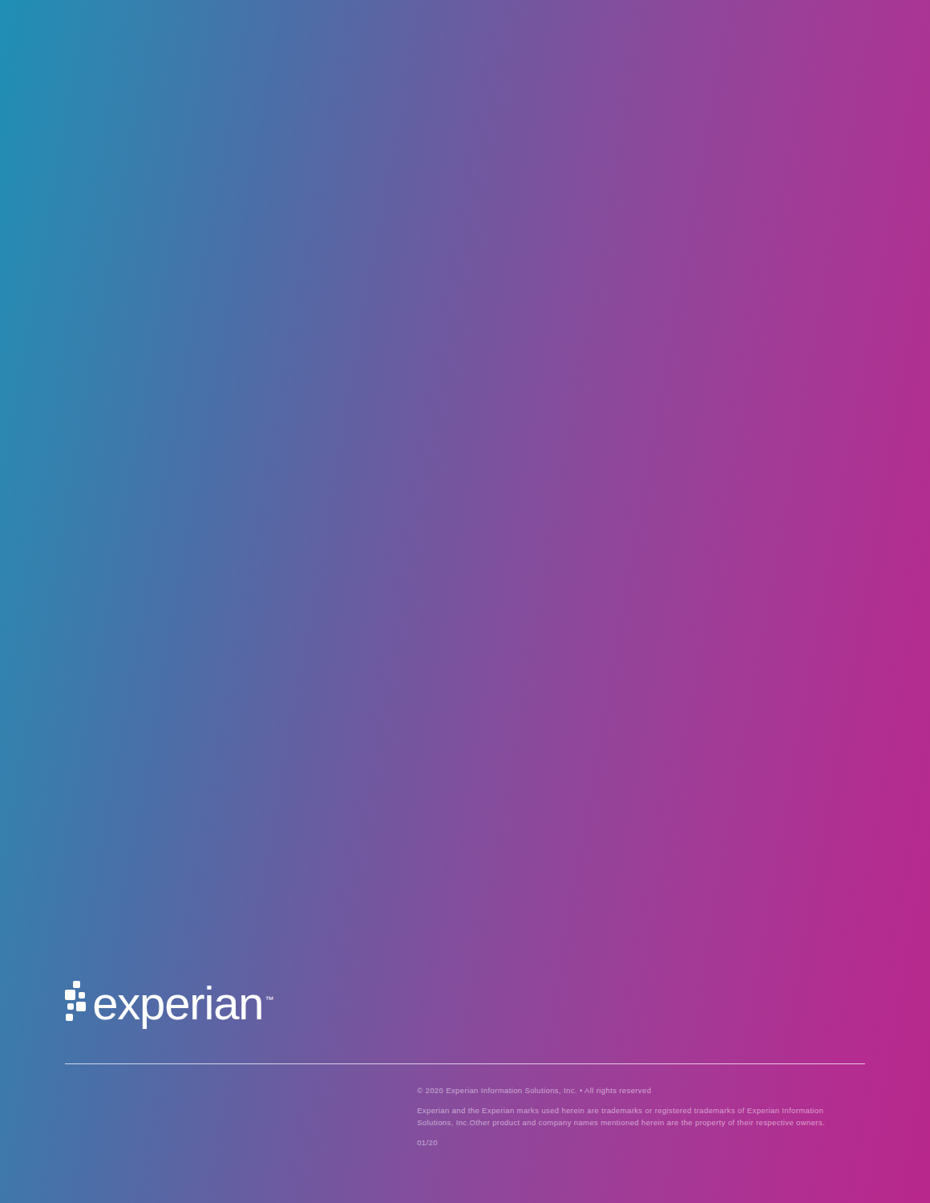experian™
© 2020 Experian Information Solutions, Inc. • All rights reserved
Experian and the Experian marks used herein are trademarks or registered trademarks of Experian Information Solutions, Inc.Other product and company names mentioned herein are the property of their respective owners.
01/20